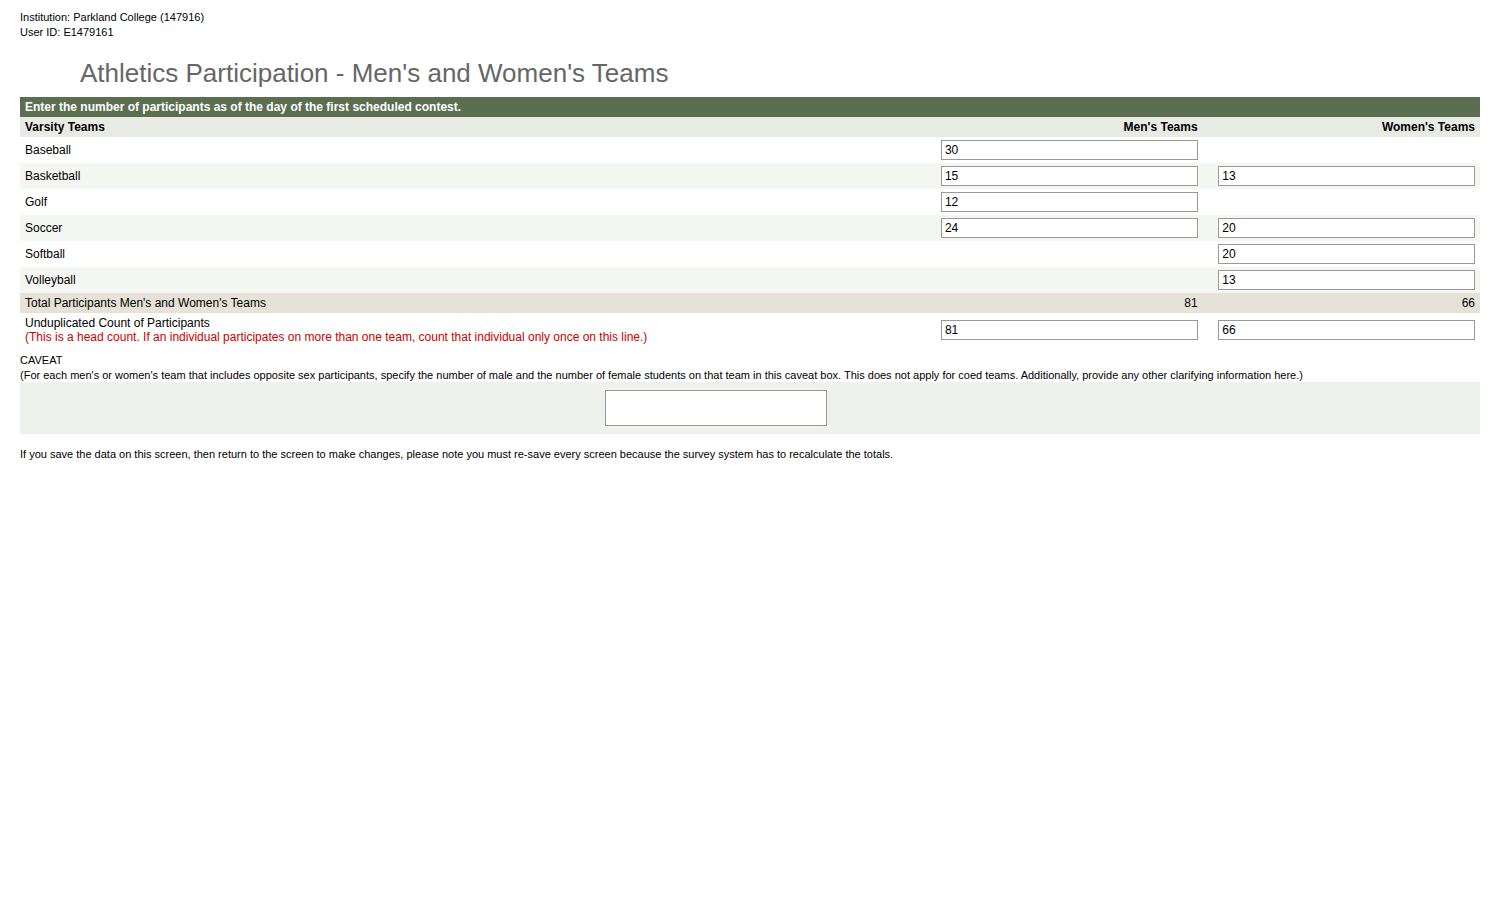Institution: Parkland College (147916)
User ID: E1479161
Athletics Participation - Men's and Women's Teams
| Enter the number of participants as of the day of the first scheduled contest. |
| Varsity Teams | Men's Teams | Women's Teams |
| Baseball | | |
| Basketball | | |
| Golf | | |
| Soccer | | |
| Softball | | |
| Volleyball | | |
| Total Participants Men's and Women's Teams | 81 | 66 |
| Unduplicated Count of Participants (This is a head count. If an individual participates on more than one team, count that individual only once on this line.) | | |
CAVEAT
(For each men's or women's team that includes opposite sex participants, specify the number of male and the number of female students on that team in this caveat box. This does not apply for coed teams. Additionally, provide any other clarifying information here.)
If you save the data on this screen, then return to the screen to make changes, please note you must re-save every screen because the survey system has to recalculate the totals.